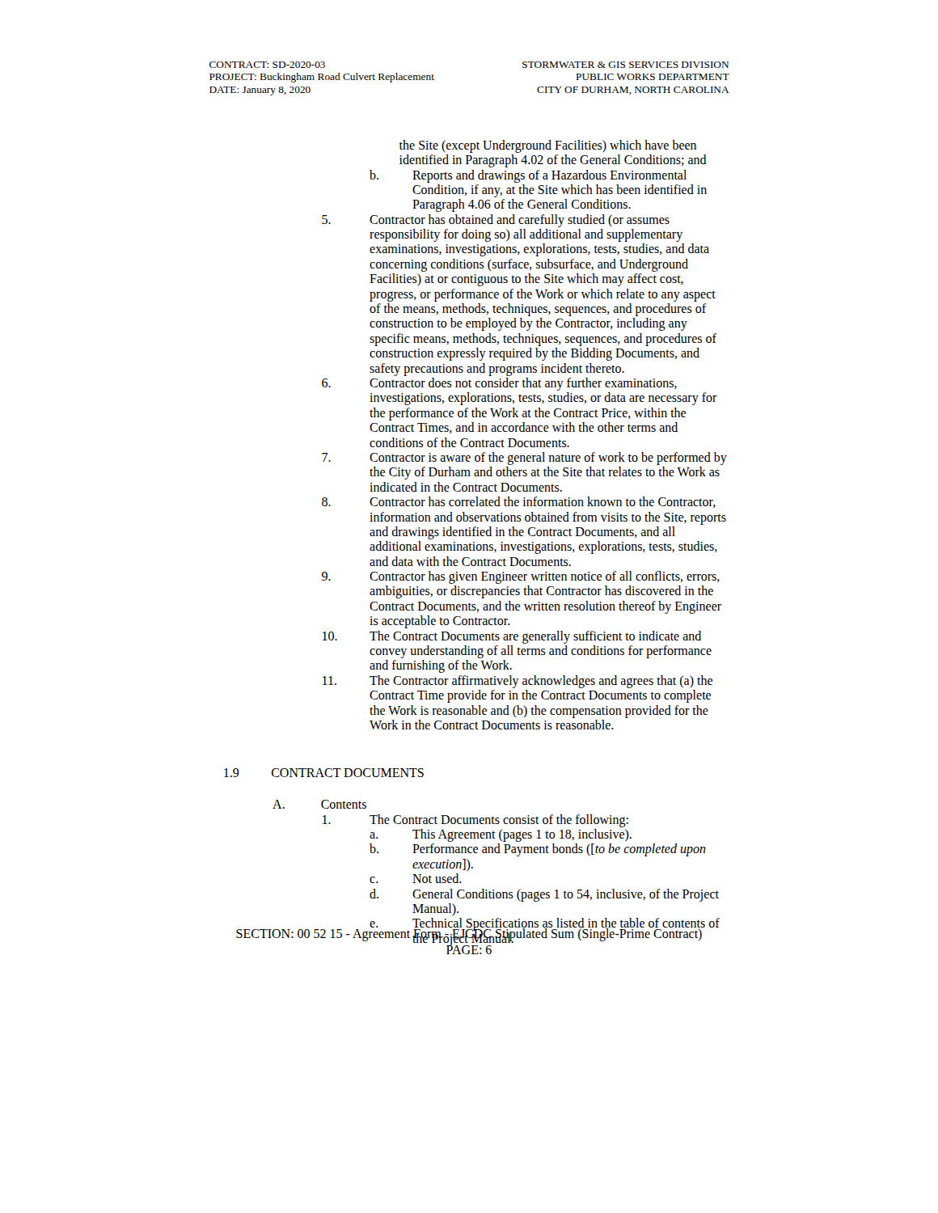| CONTRACT: SD-2020-03 | STORMWATER & GIS SERVICES DIVISION |
| PROJECT: Buckingham Road Culvert Replacement | PUBLIC WORKS DEPARTMENT |
| DATE: January 8, 2020 | CITY OF DURHAM, NORTH CAROLINA |
the Site (except Underground Facilities) which have been identified in Paragraph 4.02 of the General Conditions; and
b.
Reports and drawings of a Hazardous Environmental Condition, if any, at the Site which has been identified in Paragraph 4.06 of the General Conditions.
5.
Contractor has obtained and carefully studied (or assumes responsibility for doing so) all additional and supplementary examinations, investigations, explorations, tests, studies, and data concerning conditions (surface, subsurface, and Underground Facilities) at or contiguous to the Site which may affect cost, progress, or performance of the Work or which relate to any aspect of the means, methods, techniques, sequences, and procedures of construction to be employed by the Contractor, including any specific means, methods, techniques, sequences, and procedures of construction expressly required by the Bidding Documents, and safety precautions and programs incident thereto.
6.
Contractor does not consider that any further examinations, investigations, explorations, tests, studies, or data are necessary for the performance of the Work at the Contract Price, within the Contract Times, and in accordance with the other terms and conditions of the Contract Documents.
7.
Contractor is aware of the general nature of work to be performed by the City of Durham and others at the Site that relates to the Work as indicated in the Contract Documents.
8.
Contractor has correlated the information known to the Contractor, information and observations obtained from visits to the Site, reports and drawings identified in the Contract Documents, and all additional examinations, investigations, explorations, tests, studies, and data with the Contract Documents.
9.
Contractor has given Engineer written notice of all conflicts, errors, ambiguities, or discrepancies that Contractor has discovered in the Contract Documents, and the written resolution thereof by Engineer is acceptable to Contractor.
10.
The Contract Documents are generally sufficient to indicate and convey understanding of all terms and conditions for performance and furnishing of the Work.
11.
The Contractor affirmatively acknowledges and agrees that (a) the Contract Time provide for in the Contract Documents to complete the Work is reasonable and (b) the compensation provided for the Work in the Contract Documents is reasonable.
1.9
CONTRACT DOCUMENTS
A.
Contents
1.
The Contract Documents consist of the following:
a.
This Agreement (pages 1 to 18, inclusive).
b.
Performance and Payment bonds ([to be completed upon execution]).
c.
Not used.
d.
General Conditions (pages 1 to 54, inclusive, of the Project Manual).
e.
Technical Specifications as listed in the table of contents of the Project Manual.
SECTION: 00 52 15 - Agreement Form - EJCDC Stipulated Sum (Single-Prime Contract)
PAGE: 6